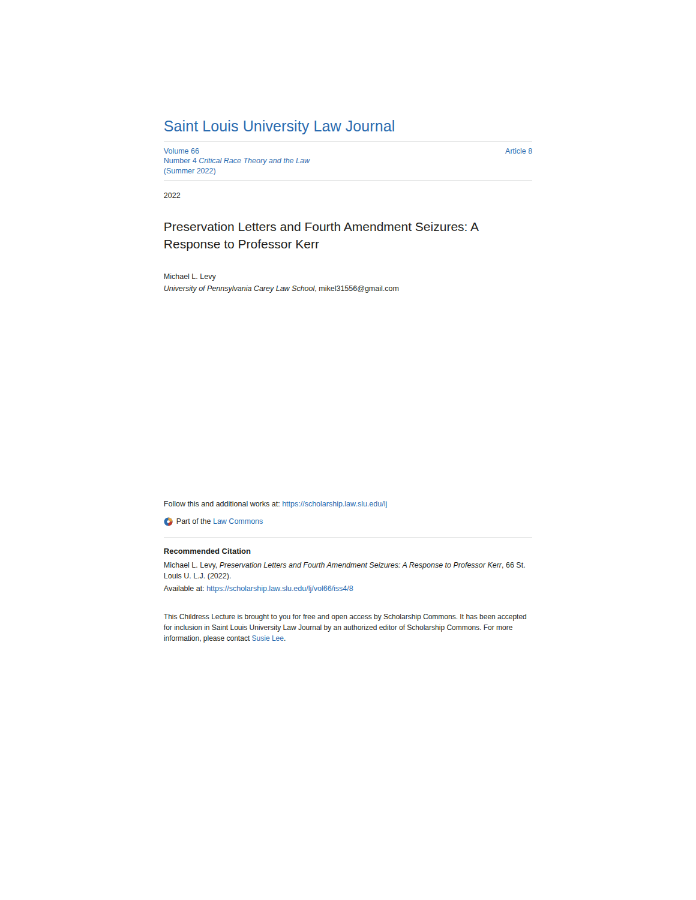Saint Louis University Law Journal
Volume 66
Number 4 Critical Race Theory and the Law
(Summer 2022)
Article 8
2022
Preservation Letters and Fourth Amendment Seizures: A Response to Professor Kerr
Michael L. Levy
University of Pennsylvania Carey Law School, mikel31556@gmail.com
Follow this and additional works at: https://scholarship.law.slu.edu/lj
Part of the Law Commons
Recommended Citation
Michael L. Levy, Preservation Letters and Fourth Amendment Seizures: A Response to Professor Kerr, 66 St. Louis U. L.J. (2022).
Available at: https://scholarship.law.slu.edu/lj/vol66/iss4/8
This Childress Lecture is brought to you for free and open access by Scholarship Commons. It has been accepted for inclusion in Saint Louis University Law Journal by an authorized editor of Scholarship Commons. For more information, please contact Susie Lee.